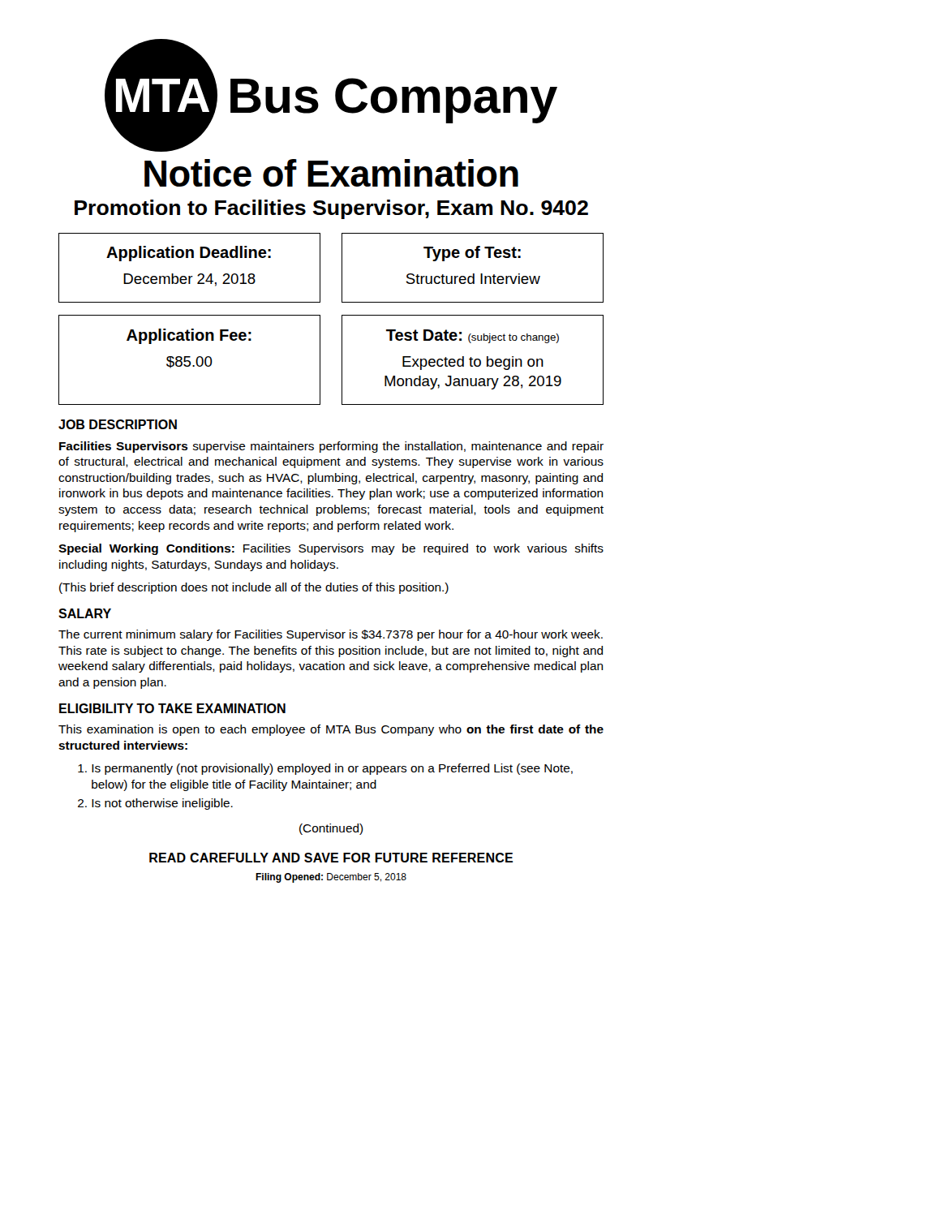MTA
Bus Company
Notice of Examination
Promotion to Facilities Supervisor, Exam No. 9402
Application Deadline: December 24, 2018
Type of Test: Structured Interview
Application Fee: $85.00
Test Date: (subject to change) Expected to begin on
Monday, January 28, 2019
Job Description
Facilities Supervisors supervise maintainers performing the installation, maintenance and repair of structural, electrical and mechanical equipment and systems. They supervise work in various construction/building trades, such as HVAC, plumbing, electrical, carpentry, masonry, painting and ironwork in bus depots and maintenance facilities. They plan work; use a computerized information system to access data; research technical problems; forecast material, tools and equipment requirements; keep records and write reports; and perform related work.
Special Working Conditions: Facilities Supervisors may be required to work various shifts including nights, Saturdays, Sundays and holidays.
(This brief description does not include all of the duties of this position.)
Salary
The current minimum salary for Facilities Supervisor is $34.7378 per hour for a 40-hour work week. This rate is subject to change. The benefits of this position include, but are not limited to, night and weekend salary differentials, paid holidays, vacation and sick leave, a comprehensive medical plan and a pension plan.
Eligibility to Take Examination
This examination is open to each employee of MTA Bus Company who on the first date of the structured interviews:
Is permanently (not provisionally) employed in or appears on a Preferred List (see Note, below) for the eligible title of Facility Maintainer; and
Is not otherwise ineligible.
(Continued)
READ CAREFULLY AND SAVE FOR FUTURE REFERENCE
Filing Opened: December 5, 2018